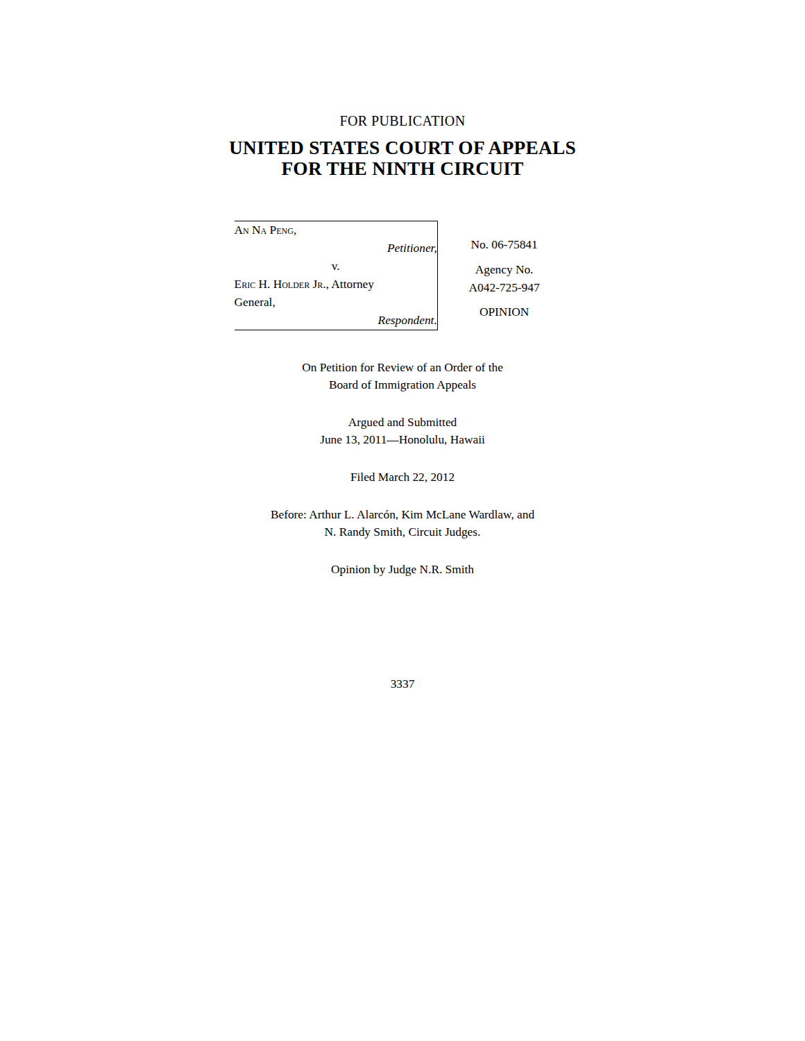FOR PUBLICATION
UNITED STATES COURT OF APPEALS
FOR THE NINTH CIRCUIT
| An Na Peng, Petitioner, v. Eric H. Holder Jr. , Attorney General, Respondent. | No. 06-75841 Agency No. A042-725-947 OPINION |
On Petition for Review of an Order of the
Board of Immigration Appeals
Argued and Submitted
June 13, 2011—Honolulu, Hawaii
Filed March 22, 2012
Before: Arthur L. Alarcón, Kim McLane Wardlaw, and
N. Randy Smith, Circuit Judges.
Opinion by Judge N.R. Smith
3337